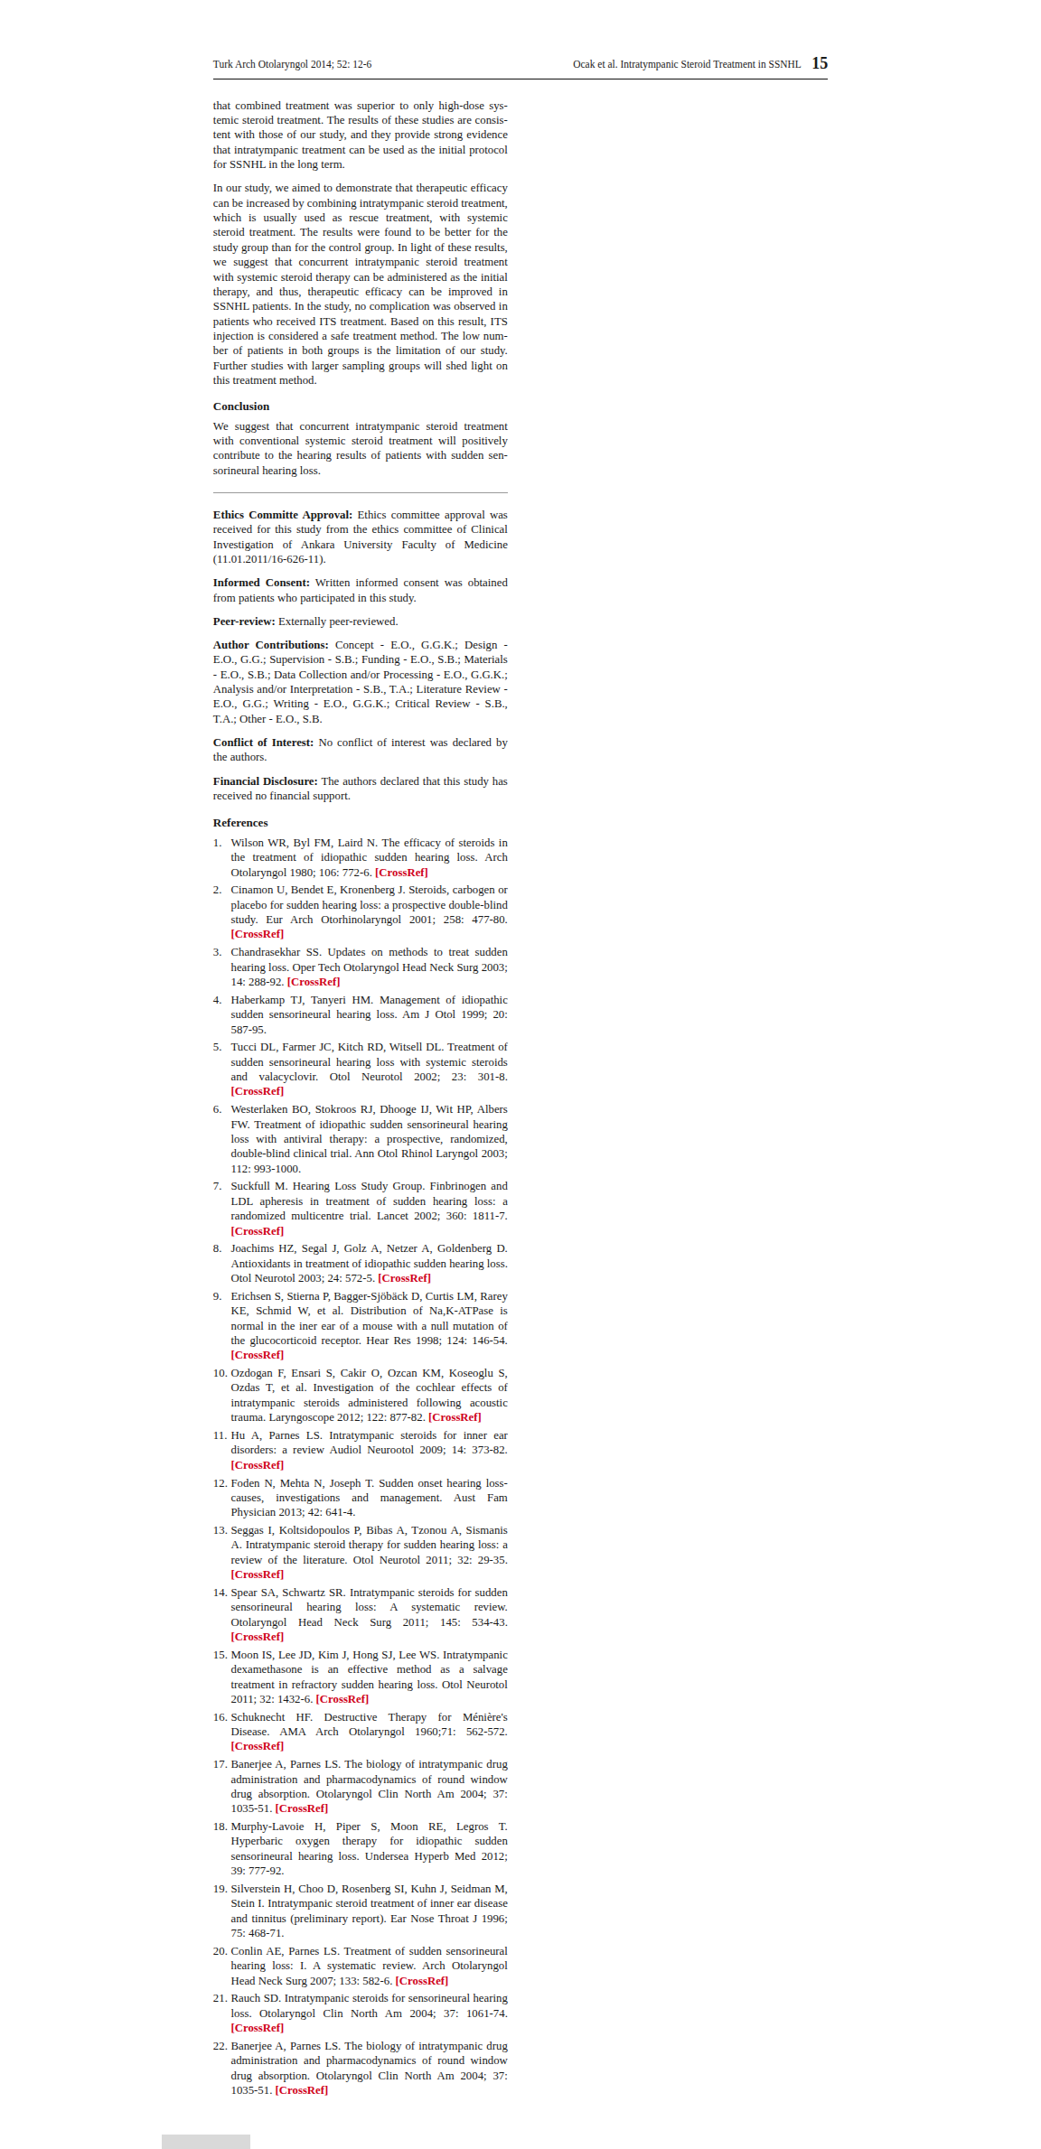Turk Arch Otolaryngol 2014; 52: 12-6
Ocak et al. Intratympanic Steroid Treatment in SSNHL 15
that combined treatment was superior to only high-dose systemic steroid treatment. The results of these studies are consistent with those of our study, and they provide strong evidence that intratympanic treatment can be used as the initial protocol for SSNHL in the long term.
In our study, we aimed to demonstrate that therapeutic efficacy can be increased by combining intratympanic steroid treatment, which is usually used as rescue treatment, with systemic steroid treatment. The results were found to be better for the study group than for the control group. In light of these results, we suggest that concurrent intratympanic steroid treatment with systemic steroid therapy can be administered as the initial therapy, and thus, therapeutic efficacy can be improved in SSNHL patients. In the study, no complication was observed in patients who received ITS treatment. Based on this result, ITS injection is considered a safe treatment method. The low number of patients in both groups is the limitation of our study. Further studies with larger sampling groups will shed light on this treatment method.
Conclusion
We suggest that concurrent intratympanic steroid treatment with conventional systemic steroid treatment will positively contribute to the hearing results of patients with sudden sensorineural hearing loss.
Ethics Committe Approval: Ethics committee approval was received for this study from the ethics committee of Clinical Investigation of Ankara University Faculty of Medicine (11.01.2011/16-626-11).
Informed Consent: Written informed consent was obtained from patients who participated in this study.
Peer-review: Externally peer-reviewed.
Author Contributions: Concept - E.O., G.G.K.; Design - E.O., G.G.; Supervision - S.B.; Funding - E.O., S.B.; Materials - E.O., S.B.; Data Collection and/or Processing - E.O., G.G.K.; Analysis and/or Interpretation - S.B., T.A.; Literature Review - E.O., G.G.; Writing - E.O., G.G.K.; Critical Review - S.B., T.A.; Other - E.O., S.B.
Conflict of Interest: No conflict of interest was declared by the authors.
Financial Disclosure: The authors declared that this study has received no financial support.
References
Wilson WR, Byl FM, Laird N. The efficacy of steroids in the treatment of idiopathic sudden hearing loss. Arch Otolaryngol 1980; 106: 772-6. [CrossRef]
Cinamon U, Bendet E, Kronenberg J. Steroids, carbogen or placebo for sudden hearing loss: a prospective double-blind study. Eur Arch Otorhinolaryngol 2001; 258: 477-80. [CrossRef]
Chandrasekhar SS. Updates on methods to treat sudden hearing loss. Oper Tech Otolaryngol Head Neck Surg 2003; 14: 288-92. [CrossRef]
Haberkamp TJ, Tanyeri HM. Management of idiopathic sudden sensorineural hearing loss. Am J Otol 1999; 20: 587-95.
Tucci DL, Farmer JC, Kitch RD, Witsell DL. Treatment of sudden sensorineural hearing loss with systemic steroids and valacyclovir. Otol Neurotol 2002; 23: 301-8. [CrossRef]
Westerlaken BO, Stokroos RJ, Dhooge IJ, Wit HP, Albers FW. Treatment of idiopathic sudden sensorineural hearing loss with antiviral therapy: a prospective, randomized, double-blind clinical trial. Ann Otol Rhinol Laryngol 2003; 112: 993-1000.
Suckfull M. Hearing Loss Study Group. Finbrinogen and LDL apheresis in treatment of sudden hearing loss: a randomized multicentre trial. Lancet 2002; 360: 1811-7. [CrossRef]
Joachims HZ, Segal J, Golz A, Netzer A, Goldenberg D. Antioxidants in treatment of idiopathic sudden hearing loss. Otol Neurotol 2003; 24: 572-5. [CrossRef]
Erichsen S, Stierna P, Bagger-Sjöbäck D, Curtis LM, Rarey KE, Schmid W, et al. Distribution of Na,K-ATPase is normal in the iner ear of a mouse with a null mutation of the glucocorticoid receptor. Hear Res 1998; 124: 146-54. [CrossRef]
Ozdogan F, Ensari S, Cakir O, Ozcan KM, Koseoglu S, Ozdas T, et al. Investigation of the cochlear effects of intratympanic steroids administered following acoustic trauma. Laryngoscope 2012; 122: 877-82. [CrossRef]
Hu A, Parnes LS. Intratympanic steroids for inner ear disorders: a review Audiol Neurootol 2009; 14: 373-82. [CrossRef]
Foden N, Mehta N, Joseph T. Sudden onset hearing loss-causes, investigations and management. Aust Fam Physician 2013; 42: 641-4.
Seggas I, Koltsidopoulos P, Bibas A, Tzonou A, Sismanis A. Intratympanic steroid therapy for sudden hearing loss: a review of the literature. Otol Neurotol 2011; 32: 29-35. [CrossRef]
Spear SA, Schwartz SR. Intratympanic steroids for sudden sensorineural hearing loss: A systematic review. Otolaryngol Head Neck Surg 2011; 145: 534-43. [CrossRef]
Moon IS, Lee JD, Kim J, Hong SJ, Lee WS. Intratympanic dexamethasone is an effective method as a salvage treatment in refractory sudden hearing loss. Otol Neurotol 2011; 32: 1432-6. [CrossRef]
Schuknecht HF. Destructive Therapy for Ménière's Disease. AMA Arch Otolaryngol 1960;71: 562-572. [CrossRef]
Banerjee A, Parnes LS. The biology of intratympanic drug administration and pharmacodynamics of round window drug absorption. Otolaryngol Clin North Am 2004; 37: 1035-51. [CrossRef]
Murphy-Lavoie H, Piper S, Moon RE, Legros T. Hyperbaric oxygen therapy for idiopathic sudden sensorineural hearing loss. Undersea Hyperb Med 2012; 39: 777-92.
Silverstein H, Choo D, Rosenberg SI, Kuhn J, Seidman M, Stein I. Intratympanic steroid treatment of inner ear disease and tinnitus (preliminary report). Ear Nose Throat J 1996; 75: 468-71.
Conlin AE, Parnes LS. Treatment of sudden sensorineural hearing loss: I. A systematic review. Arch Otolaryngol Head Neck Surg 2007; 133: 582-6. [CrossRef]
Rauch SD. Intratympanic steroids for sensorineural hearing loss. Otolaryngol Clin North Am 2004; 37: 1061-74. [CrossRef]
Banerjee A, Parnes LS. The biology of intratympanic drug administration and pharmacodynamics of round window drug absorption. Otolaryngol Clin North Am 2004; 37: 1035-51. [CrossRef]